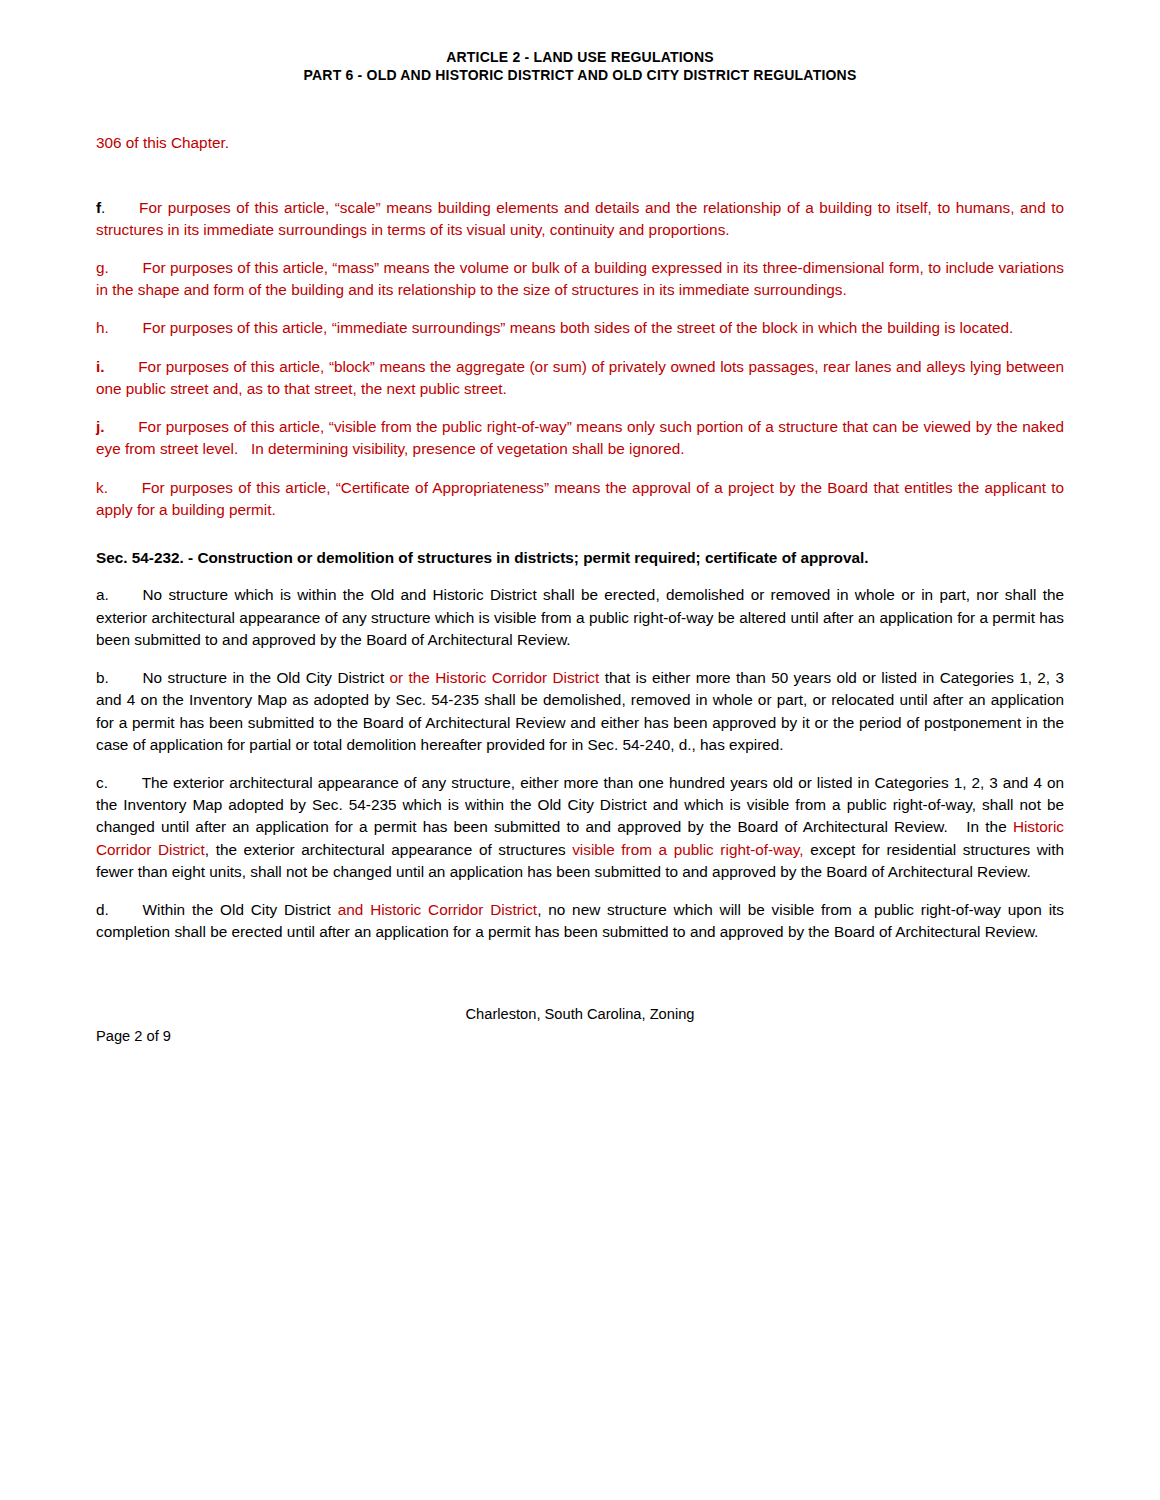ARTICLE 2 - LAND USE REGULATIONS
PART 6 - OLD AND HISTORIC DISTRICT AND OLD CITY DISTRICT REGULATIONS
306 of this Chapter.
f. For purposes of this article, “scale” means building elements and details and the relationship of a building to itself, to humans, and to structures in its immediate surroundings in terms of its visual unity, continuity and proportions.
g. For purposes of this article, “mass” means the volume or bulk of a building expressed in its three-dimensional form, to include variations in the shape and form of the building and its relationship to the size of structures in its immediate surroundings.
h. For purposes of this article, “immediate surroundings” means both sides of the street of the block in which the building is located.
i. For purposes of this article, “block” means the aggregate (or sum) of privately owned lots passages, rear lanes and alleys lying between one public street and, as to that street, the next public street.
j. For purposes of this article, “visible from the public right-of-way” means only such portion of a structure that can be viewed by the naked eye from street level. In determining visibility, presence of vegetation shall be ignored.
k. For purposes of this article, “Certificate of Appropriateness” means the approval of a project by the Board that entitles the applicant to apply for a building permit.
Sec. 54-232. - Construction or demolition of structures in districts; permit required; certificate of approval.
a. No structure which is within the Old and Historic District shall be erected, demolished or removed in whole or in part, nor shall the exterior architectural appearance of any structure which is visible from a public right-of-way be altered until after an application for a permit has been submitted to and approved by the Board of Architectural Review.
b. No structure in the Old City District or the Historic Corridor District that is either more than 50 years old or listed in Categories 1, 2, 3 and 4 on the Inventory Map as adopted by Sec. 54-235 shall be demolished, removed in whole or part, or relocated until after an application for a permit has been submitted to the Board of Architectural Review and either has been approved by it or the period of postponement in the case of application for partial or total demolition hereafter provided for in Sec. 54-240, d., has expired.
c. The exterior architectural appearance of any structure, either more than one hundred years old or listed in Categories 1, 2, 3 and 4 on the Inventory Map adopted by Sec. 54-235 which is within the Old City District and which is visible from a public right-of-way, shall not be changed until after an application for a permit has been submitted to and approved by the Board of Architectural Review. In the Historic Corridor District, the exterior architectural appearance of structures visible from a public right-of-way, except for residential structures with fewer than eight units, shall not be changed until an application has been submitted to and approved by the Board of Architectural Review.
d. Within the Old City District and Historic Corridor District, no new structure which will be visible from a public right-of-way upon its completion shall be erected until after an application for a permit has been submitted to and approved by the Board of Architectural Review.
Charleston, South Carolina, Zoning
Page 2 of 9